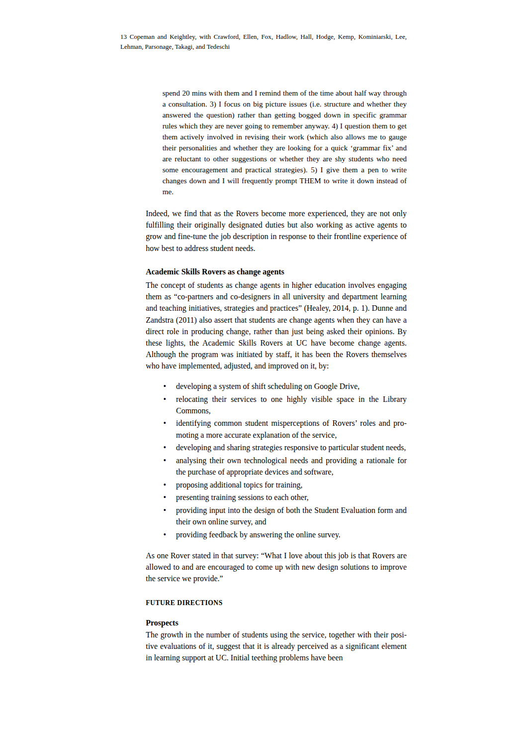13 Copeman and Keightley, with Crawford, Ellen, Fox, Hadlow, Hall, Hodge, Kemp, Kominiarski, Lee, Lehman, Parsonage, Takagi, and Tedeschi
spend 20 mins with them and I remind them of the time about half way through a consultation. 3) I focus on big picture issues (i.e. structure and whether they answered the question) rather than getting bogged down in specific grammar rules which they are never going to remember anyway. 4) I question them to get them actively involved in revising their work (which also allows me to gauge their personalities and whether they are looking for a quick ‘grammar fix’ and are reluctant to other suggestions or whether they are shy students who need some encouragement and practical strategies). 5) I give them a pen to write changes down and I will frequently prompt THEM to write it down instead of me.
Indeed, we find that as the Rovers become more experienced, they are not only fulfilling their originally designated duties but also working as active agents to grow and fine-tune the job description in response to their frontline experience of how best to address student needs.
Academic Skills Rovers as change agents
The concept of students as change agents in higher education involves engaging them as “co-partners and co-designers in all university and department learning and teaching initiatives, strategies and practices” (Healey, 2014, p. 1). Dunne and Zandstra (2011) also assert that students are change agents when they can have a direct role in producing change, rather than just being asked their opinions. By these lights, the Academic Skills Rovers at UC have become change agents. Although the program was initiated by staff, it has been the Rovers themselves who have implemented, adjusted, and improved on it, by:
developing a system of shift scheduling on Google Drive,
relocating their services to one highly visible space in the Library Commons,
identifying common student misperceptions of Rovers’ roles and promoting a more accurate explanation of the service,
developing and sharing strategies responsive to particular student needs,
analysing their own technological needs and providing a rationale for the purchase of appropriate devices and software,
proposing additional topics for training,
presenting training sessions to each other,
providing input into the design of both the Student Evaluation form and their own online survey, and
providing feedback by answering the online survey.
As one Rover stated in that survey: “What I love about this job is that Rovers are allowed to and are encouraged to come up with new design solutions to improve the service we provide.”
FUTURE DIRECTIONS
Prospects
The growth in the number of students using the service, together with their positive evaluations of it, suggest that it is already perceived as a significant element in learning support at UC. Initial teething problems have been